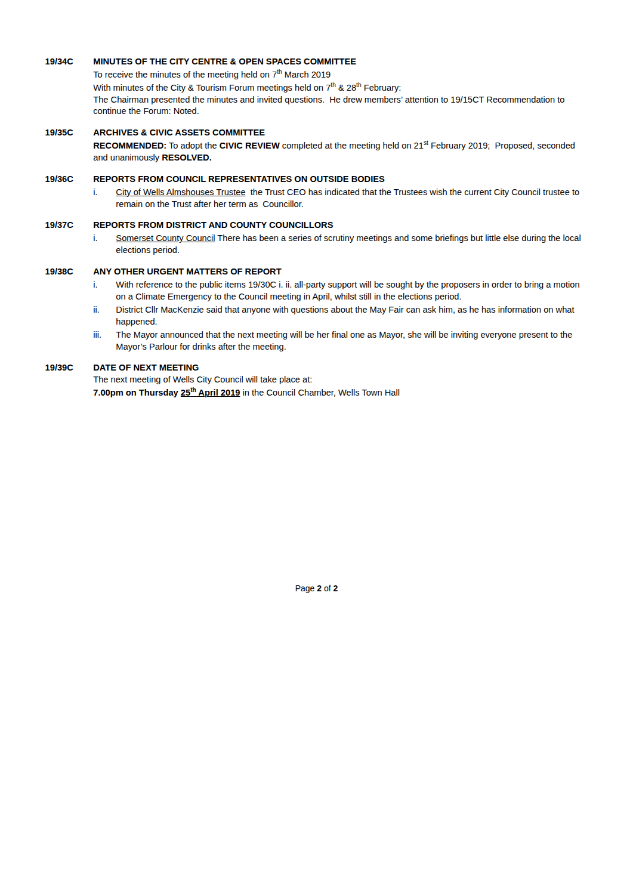19/34C
MINUTES OF THE CITY CENTRE & OPEN SPACES COMMITTEE
To receive the minutes of the meeting held on 7th March 2019
With minutes of the City & Tourism Forum meetings held on 7th & 28th February:
The Chairman presented the minutes and invited questions. He drew members’ attention to 19/15CT Recommendation to continue the Forum: Noted.
19/35C
ARCHIVES & CIVIC ASSETS COMMITTEE
RECOMMENDED: To adopt the CIVIC REVIEW completed at the meeting held on 21st February 2019; Proposed, seconded and unanimously RESOLVED.
19/36C
REPORTS FROM COUNCIL REPRESENTATIVES ON OUTSIDE BODIES
i.
City of Wells Almshouses Trustee the Trust CEO has indicated that the Trustees wish the current City Council trustee to remain on the Trust after her term as Councillor.
19/37C
REPORTS FROM DISTRICT AND COUNTY COUNCILLORS
i.
Somerset County Council There has been a series of scrutiny meetings and some briefings but little else during the local elections period.
19/38C
ANY OTHER URGENT MATTERS OF REPORT
i.
With reference to the public items 19/30C i. ii. all-party support will be sought by the proposers in order to bring a motion on a Climate Emergency to the Council meeting in April, whilst still in the elections period.
ii.
District Cllr MacKenzie said that anyone with questions about the May Fair can ask him, as he has information on what happened.
iii.
The Mayor announced that the next meeting will be her final one as Mayor, she will be inviting everyone present to the Mayor’s Parlour for drinks after the meeting.
19/39C
DATE OF NEXT MEETING
The next meeting of Wells City Council will take place at:
7.00pm on Thursday 25th April 2019 in the Council Chamber, Wells Town Hall
Page 2 of 2